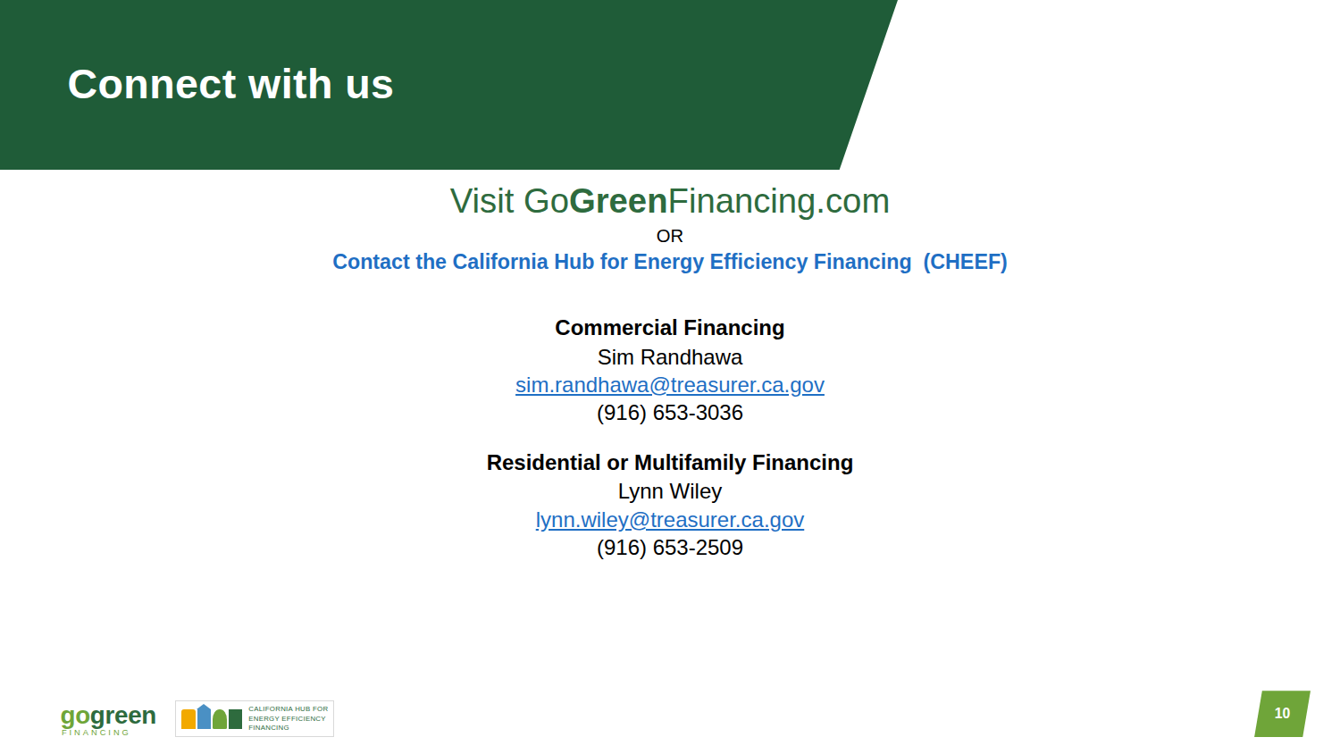Connect with us
Visit GoGreen Financing.com
OR
Contact the California Hub for Energy Efficiency Financing (CHEEF)
Commercial Financing
Sim Randhawa
sim.randhawa@treasurer.ca.gov
(916) 653-3036
Residential or Multifamily Financing
Lynn Wiley
lynn.wiley@treasurer.ca.gov
(916) 653-2509
go green
FINANCING
California Hub for
Energy Efficiency
Financing
10